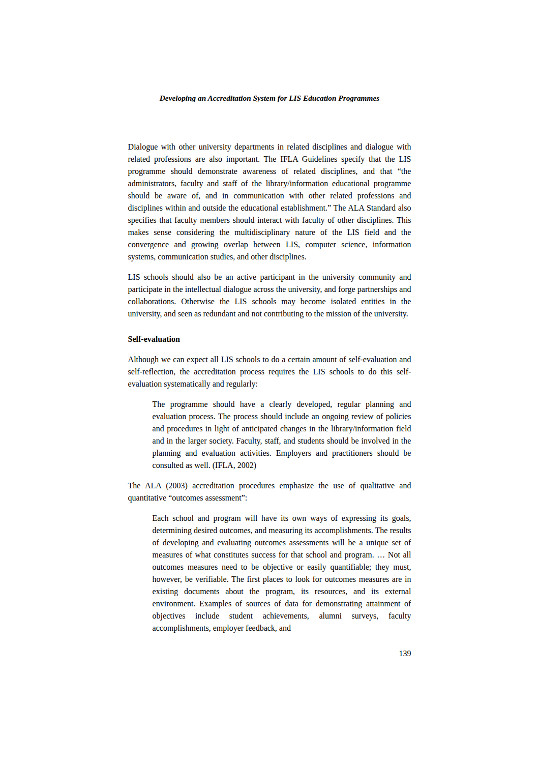Developing an Accreditation System for LIS Education Programmes
Dialogue with other university departments in related disciplines and dialogue with related professions are also important. The IFLA Guidelines specify that the LIS programme should demonstrate awareness of related disciplines, and that “the administrators, faculty and staff of the library/information educational programme should be aware of, and in communication with other related professions and disciplines within and outside the educational establishment.” The ALA Standard also specifies that faculty members should interact with faculty of other disciplines. This makes sense considering the multidisciplinary nature of the LIS field and the convergence and growing overlap between LIS, computer science, information systems, communication studies, and other disciplines.
LIS schools should also be an active participant in the university community and participate in the intellectual dialogue across the university, and forge partnerships and collaborations. Otherwise the LIS schools may become isolated entities in the university, and seen as redundant and not contributing to the mission of the university.
Self-evaluation
Although we can expect all LIS schools to do a certain amount of self-evaluation and self-reflection, the accreditation process requires the LIS schools to do this self-evaluation systematically and regularly:
The programme should have a clearly developed, regular planning and evaluation process. The process should include an ongoing review of policies and procedures in light of anticipated changes in the library/information field and in the larger society. Faculty, staff, and students should be involved in the planning and evaluation activities. Employers and practitioners should be consulted as well. (IFLA, 2002)
The ALA (2003) accreditation procedures emphasize the use of qualitative and quantitative “outcomes assessment”:
Each school and program will have its own ways of expressing its goals, determining desired outcomes, and measuring its accomplishments. The results of developing and evaluating outcomes assessments will be a unique set of measures of what constitutes success for that school and program. … Not all outcomes measures need to be objective or easily quantifiable; they must, however, be verifiable. The first places to look for outcomes measures are in existing documents about the program, its resources, and its external environment. Examples of sources of data for demonstrating attainment of objectives include student achievements, alumni surveys, faculty accomplishments, employer feedback, and
139